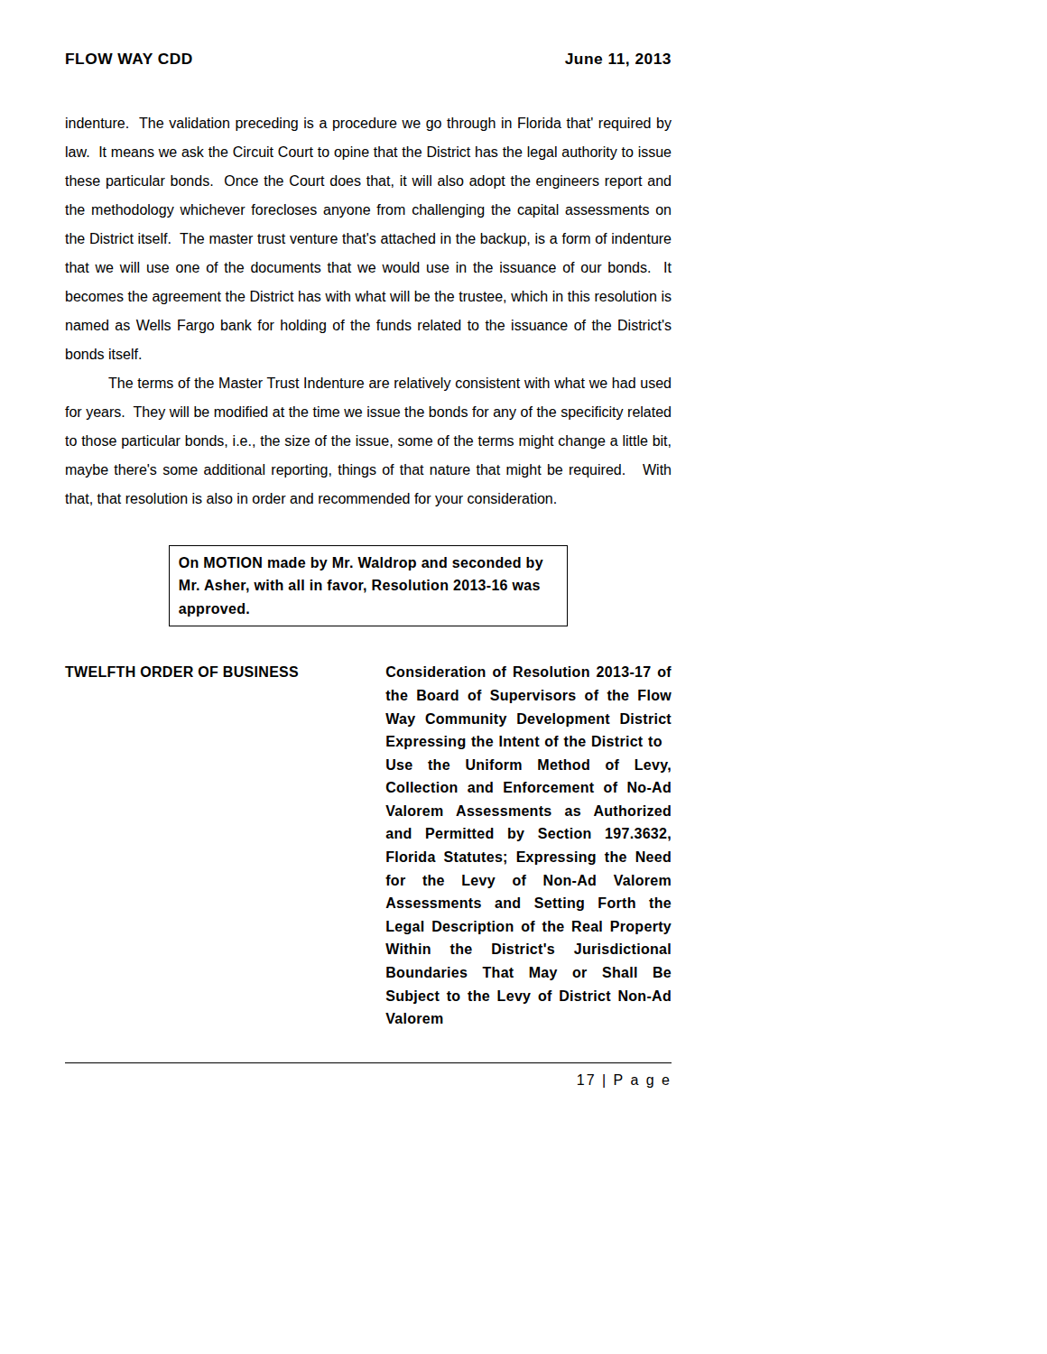FLOW WAY CDD
June 11, 2013
indenture. The validation preceding is a procedure we go through in Florida that' required by law. It means we ask the Circuit Court to opine that the District has the legal authority to issue these particular bonds. Once the Court does that, it will also adopt the engineers report and the methodology whichever forecloses anyone from challenging the capital assessments on the District itself. The master trust venture that's attached in the backup, is a form of indenture that we will use one of the documents that we would use in the issuance of our bonds. It becomes the agreement the District has with what will be the trustee, which in this resolution is named as Wells Fargo bank for holding of the funds related to the issuance of the District's bonds itself.
The terms of the Master Trust Indenture are relatively consistent with what we had used for years. They will be modified at the time we issue the bonds for any of the specificity related to those particular bonds, i.e., the size of the issue, some of the terms might change a little bit, maybe there's some additional reporting, things of that nature that might be required. With that, that resolution is also in order and recommended for your consideration.
On MOTION made by Mr. Waldrop and seconded by Mr. Asher, with all in favor, Resolution 2013-16 was approved.
TWELFTH ORDER OF BUSINESS
Consideration of Resolution 2013-17 of the Board of Supervisors of the Flow Way Community Development District Expressing the Intent of the District to Use the Uniform Method of Levy, Collection and Enforcement of No-Ad Valorem Assessments as Authorized and Permitted by Section 197.3632, Florida Statutes; Expressing the Need for the Levy of Non-Ad Valorem Assessments and Setting Forth the Legal Description of the Real Property Within the District's Jurisdictional Boundaries That May or Shall Be Subject to the Levy of District Non-Ad Valorem
17 | P a g e